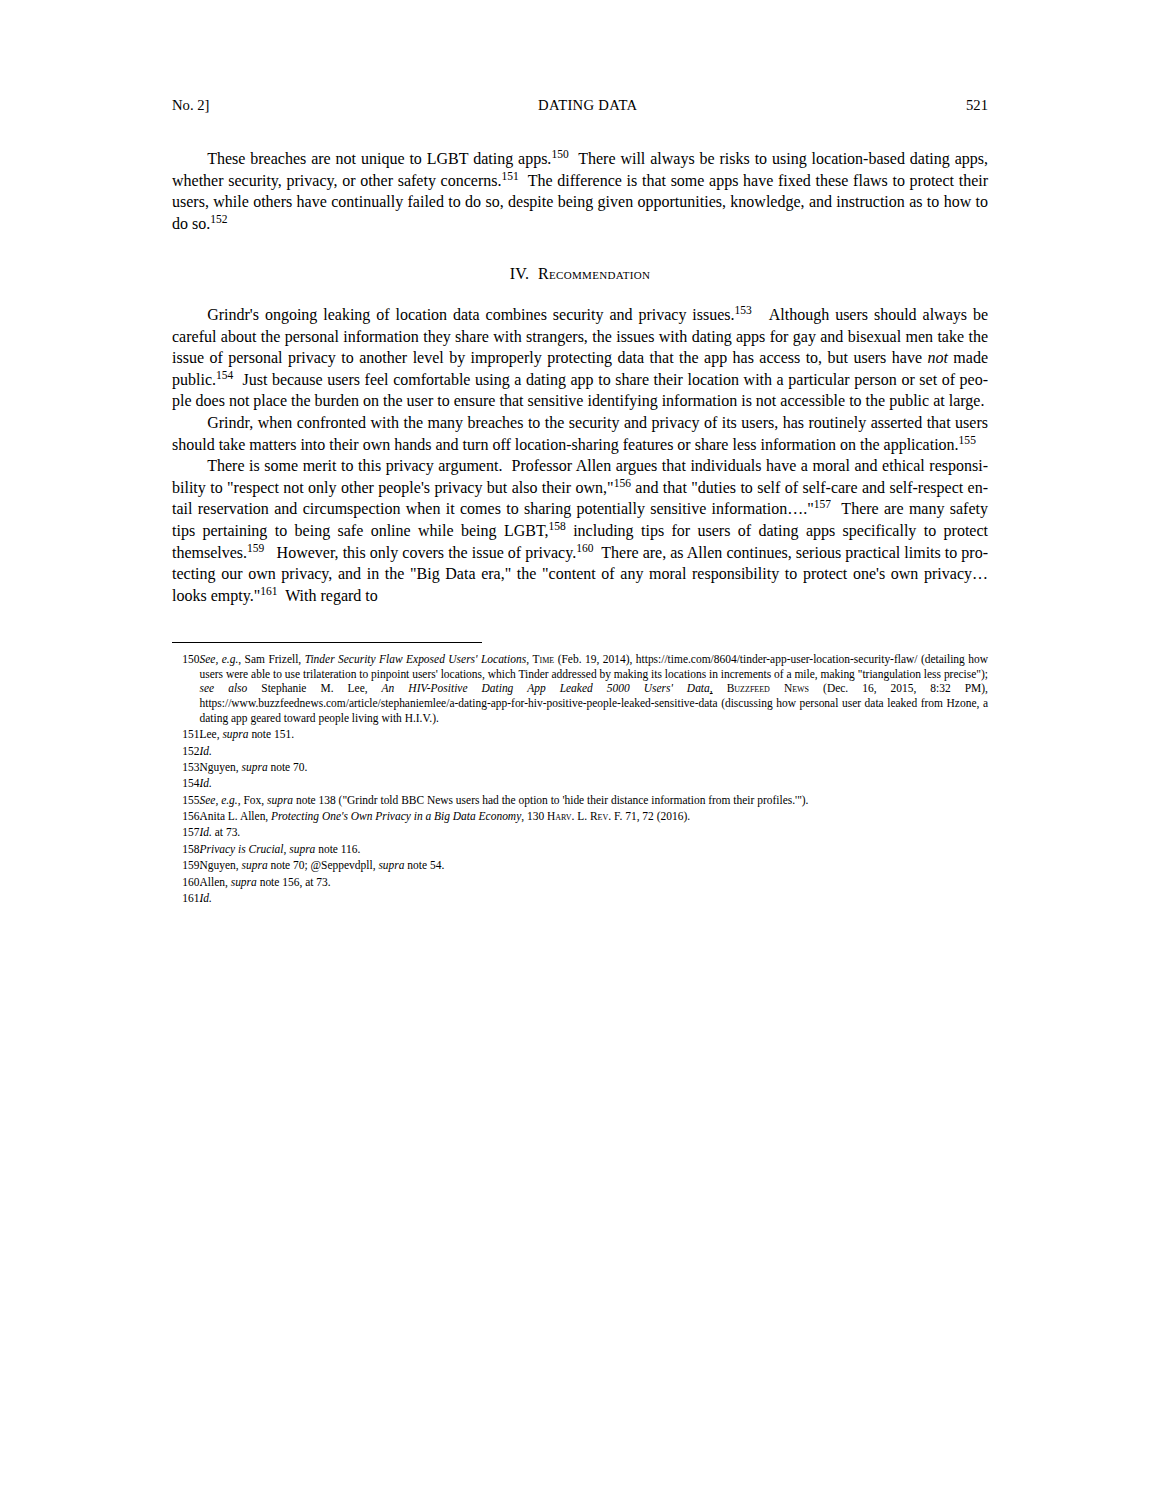No. 2] DATING DATA 521
These breaches are not unique to LGBT dating apps.150 There will always be risks to using location-based dating apps, whether security, privacy, or other safety concerns.151 The difference is that some apps have fixed these flaws to protect their users, while others have continually failed to do so, despite being given opportunities, knowledge, and instruction as to how to do so.152
IV. Recommendation
Grindr's ongoing leaking of location data combines security and privacy issues.153 Although users should always be careful about the personal information they share with strangers, the issues with dating apps for gay and bisexual men take the issue of personal privacy to another level by improperly protecting data that the app has access to, but users have not made public.154 Just because users feel comfortable using a dating app to share their location with a particular person or set of people does not place the burden on the user to ensure that sensitive identifying information is not accessible to the public at large.
Grindr, when confronted with the many breaches to the security and privacy of its users, has routinely asserted that users should take matters into their own hands and turn off location-sharing features or share less information on the application.155
There is some merit to this privacy argument. Professor Allen argues that individuals have a moral and ethical responsibility to "respect not only other people's privacy but also their own,"156 and that "duties to self of self-care and self-respect entail reservation and circumspection when it comes to sharing potentially sensitive information…."157 There are many safety tips pertaining to being safe online while being LGBT,158 including tips for users of dating apps specifically to protect themselves.159 However, this only covers the issue of privacy.160 There are, as Allen continues, serious practical limits to protecting our own privacy, and in the "Big Data era," the "content of any moral responsibility to protect one's own privacy…looks empty."161 With regard to
150. See, e.g., Sam Frizell, Tinder Security Flaw Exposed Users' Locations, Time (Feb. 19, 2014), https://time.com/8604/tinder-app-user-location-security-flaw/ (detailing how users were able to use trilateration to pinpoint users' locations, which Tinder addressed by making its locations in increments of a mile, making "triangulation less precise"); see also Stephanie M. Lee, An HIV-Positive Dating App Leaked 5000 Users' Data, Buzzfeed News (Dec. 16, 2015, 8:32 PM), https://www.buzzfeednews.com/article/stephaniemlee/a-dating-app-for-hiv-positive-people-leaked-sensitive-data (discussing how personal user data leaked from Hzone, a dating app geared toward people living with H.I.V.).
151. Lee, supra note 151.
152. Id.
153. Nguyen, supra note 70.
154. Id.
155. See, e.g., Fox, supra note 138 ("Grindr told BBC News users had the option to 'hide their distance information from their profiles.'").
156. Anita L. Allen, Protecting One's Own Privacy in a Big Data Economy, 130 Harv. L. Rev. F. 71, 72 (2016).
157. Id. at 73.
158. Privacy is Crucial, supra note 116.
159. Nguyen, supra note 70; @Seppevdpll, supra note 54.
160. Allen, supra note 156, at 73.
161. Id.